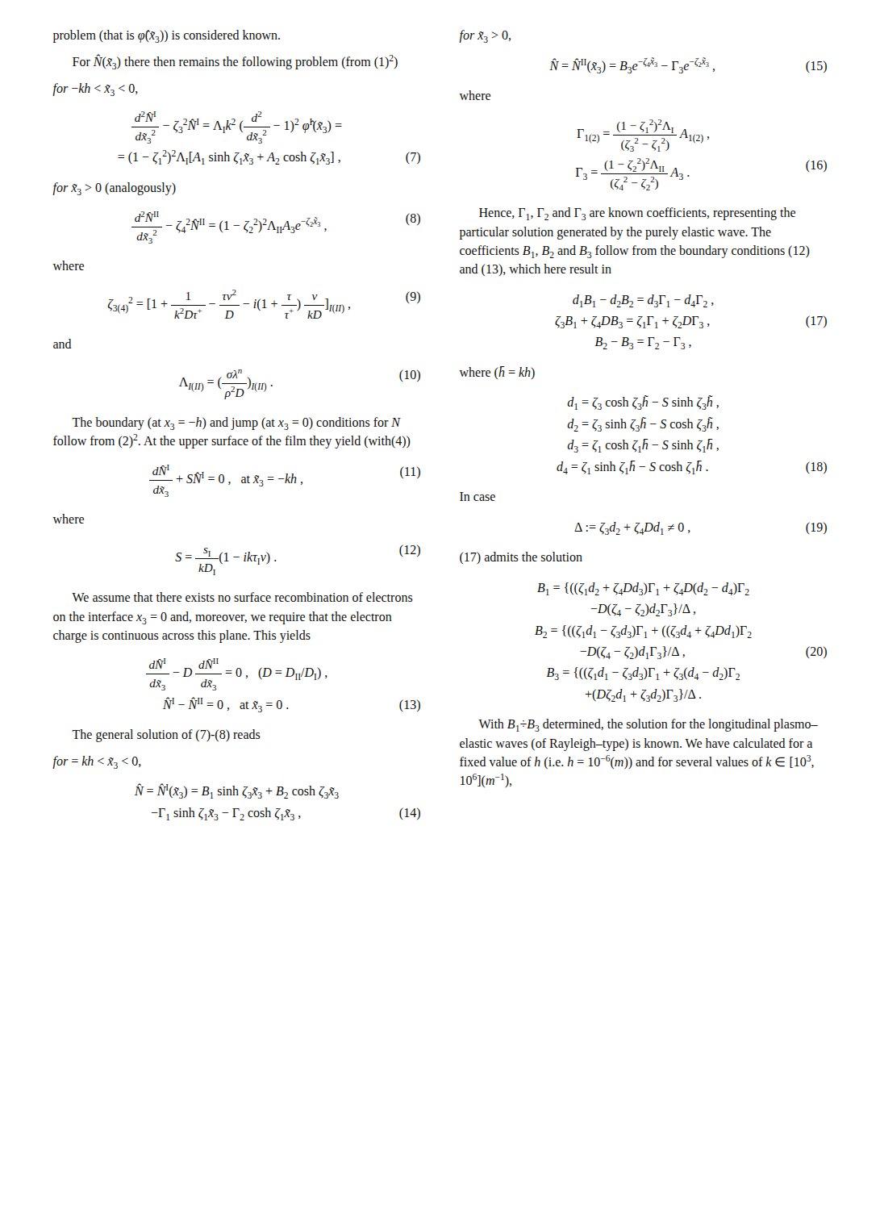problem (that is φ̂(x̃3)) is considered known.
For N̂(x̃3) there then remains the following problem (from (1)2)
for −kh < x̃3 < 0,
d2N̂I dx̃32 − ζ32N̂I = ΛIk2 (d2 dx̃32 − 1)2 φ̂I(x̃3) = = (1 − ζ12)2ΛI[A1 sinh ζ1x̃3 + A2 cosh ζ1x̃3] , (7)
for x̃3 > 0 (analogously)
d2N̂II dx̃32 − ζ42N̂II = (1 − ζ22)2ΛIIA3e−ζ2x̃3 , (8)
where
ζ3(4)2 = [1 + 1 k2Dτ+ − τv2 D − i(1 + ττ+) vkD]I(II) , (9)
and
ΛI(II) = (σλn ρ2D)I(II) . (10)
The boundary (at x3 = −h) and jump (at x3 = 0) conditions for N follow from (2)2. At the upper surface of the film they yield (with(4))
dN̂I dx̃3 + SN̂I = 0 , at x̃3 = −kh , (11)
where
S = sI kDI(1 − ikτIv) . (12)
We assume that there exists no surface recombination of electrons on the interface x3 = 0 and, moreover, we require that the electron charge is continuous across this plane. This yields
dN̂I dx̃3 − D dN̂II dx̃3 = 0 , (D = DII/DI) , N̂I − N̂II = 0 , at x̃3 = 0 . (13)
The general solution of (7)-(8) reads
for = kh < x̃3 < 0,
N̂ = N̂I(x̃3) = B1 sinh ζ3x̃3 + B2 cosh ζ3x̃3 −Γ1 sinh ζ1x̃3 − Γ2 cosh ζ1x̃3 , (14)
for x̃3 > 0,
N̂ = N̂II(x̃3) = B3e−ζ4x̃3 − Γ3e−ζ2x̃3 , (15)
where
Γ1(2) = (1 − ζ12)2ΛI(ζ32 − ζ12) A1(2) , Γ3 = (1 − ζ22)2ΛII(ζ42 − ζ22) A3 . (16)
Hence, Γ1, Γ2 and Γ3 are known coefficients, representing the particular solution generated by the purely elastic wave. The coefficients B1, B2 and B3 follow from the boundary conditions (12) and (13), which here result in
d1B1 − d2B2 = d3Γ1 − d4Γ2 , ζ3B1 + ζ4DB3 = ζ1Γ1 + ζ2DΓ3 , (17) B2 − B3 = Γ2 − Γ3 ,
where (h̄ = kh)
d1 = ζ3 cosh ζ3h̃ − S sinh ζ3h̃ , d2 = ζ3 sinh ζ3h̃ − S cosh ζ3h̃ , d3 = ζ1 cosh ζ1h̄ − S sinh ζ1h̄ , d4 = ζ1 sinh ζ1h̄ − S cosh ζ1h̄ . (18)
In case
Δ := ζ3d2 + ζ4Dd1 ≠ 0 , (19)
(17) admits the solution
B1 = {((ζ1d2 + ζ4Dd3)Γ1 + ζ4D(d2 − d4)Γ2 −D(ζ4 − ζ2)d2Γ3}/Δ , B2 = {((ζ1d1 − ζ3d3)Γ1 + ((ζ3d4 + ζ4Dd1)Γ2 −D(ζ4 − ζ2)d1Γ3}/Δ , (20) B3 = {((ζ1d1 − ζ3d3)Γ1 + ζ3(d4 − d2)Γ2 +(Dζ2d1 + ζ3d2)Γ3}/Δ .
With B1÷B3 determined, the solution for the longitudinal plasmo–elastic waves (of Rayleigh–type) is known. We have calculated for a fixed value of h (i.e. h = 10−6(m)) and for several values of k ∈ [103, 106](m−1),